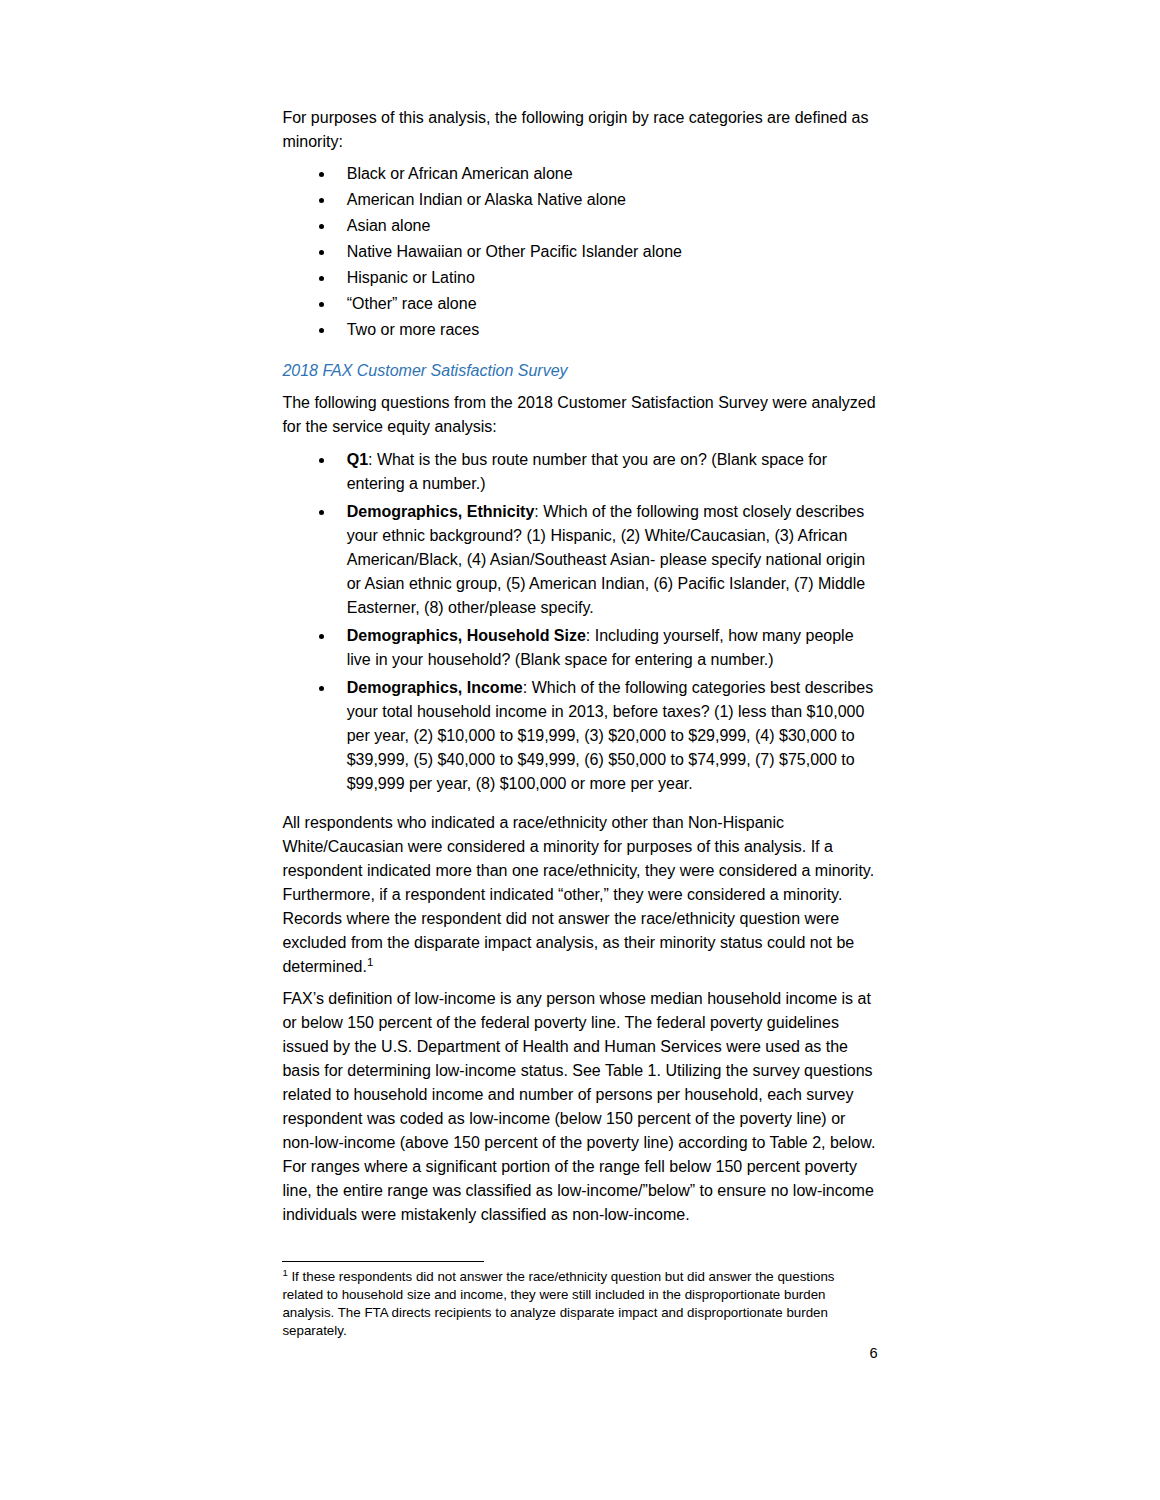For purposes of this analysis, the following origin by race categories are defined as minority:
Black or African American alone
American Indian or Alaska Native alone
Asian alone
Native Hawaiian or Other Pacific Islander alone
Hispanic or Latino
“Other” race alone
Two or more races
2018 FAX Customer Satisfaction Survey
The following questions from the 2018 Customer Satisfaction Survey were analyzed for the service equity analysis:
Q1: What is the bus route number that you are on? (Blank space for entering a number.)
Demographics, Ethnicity: Which of the following most closely describes your ethnic background? (1) Hispanic, (2) White/Caucasian, (3) African American/Black, (4) Asian/Southeast Asian- please specify national origin or Asian ethnic group, (5) American Indian, (6) Pacific Islander, (7) Middle Easterner, (8) other/please specify.
Demographics, Household Size: Including yourself, how many people live in your household? (Blank space for entering a number.)
Demographics, Income: Which of the following categories best describes your total household income in 2013, before taxes? (1) less than $10,000 per year, (2) $10,000 to $19,999, (3) $20,000 to $29,999, (4) $30,000 to $39,999, (5) $40,000 to $49,999, (6) $50,000 to $74,999, (7) $75,000 to $99,999 per year, (8) $100,000 or more per year.
All respondents who indicated a race/ethnicity other than Non-Hispanic White/Caucasian were considered a minority for purposes of this analysis. If a respondent indicated more than one race/ethnicity, they were considered a minority. Furthermore, if a respondent indicated “other,” they were considered a minority. Records where the respondent did not answer the race/ethnicity question were excluded from the disparate impact analysis, as their minority status could not be determined.1
FAX’s definition of low-income is any person whose median household income is at or below 150 percent of the federal poverty line. The federal poverty guidelines issued by the U.S. Department of Health and Human Services were used as the basis for determining low-income status. See Table 1. Utilizing the survey questions related to household income and number of persons per household, each survey respondent was coded as low-income (below 150 percent of the poverty line) or non-low-income (above 150 percent of the poverty line) according to Table 2, below. For ranges where a significant portion of the range fell below 150 percent poverty line, the entire range was classified as low-income/”below” to ensure no low-income individuals were mistakenly classified as non-low-income.
1 If these respondents did not answer the race/ethnicity question but did answer the questions related to household size and income, they were still included in the disproportionate burden analysis. The FTA directs recipients to analyze disparate impact and disproportionate burden separately.
6